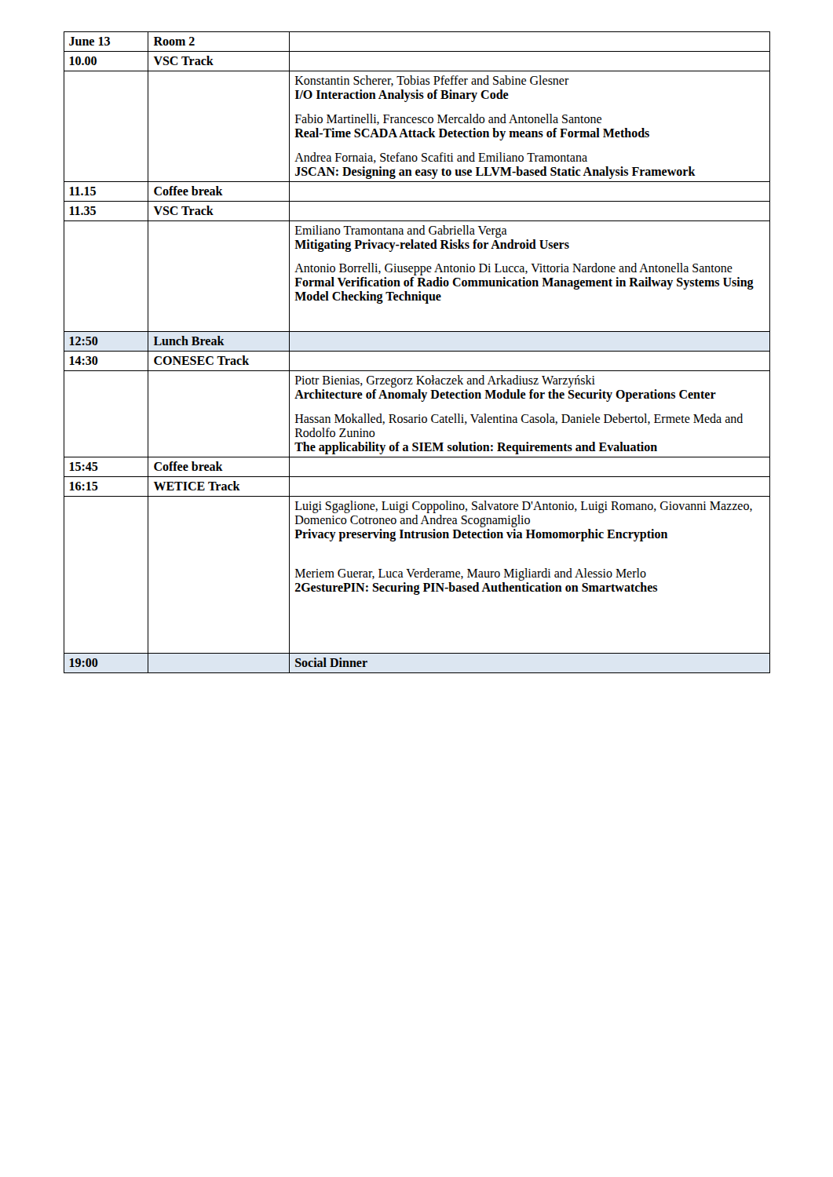| June 13 | Room 2 | |
| 10.00 | VSC Track | |
| | | Konstantin Scherer, Tobias Pfeffer and Sabine Glesner I/O Interaction Analysis of Binary Code Fabio Martinelli, Francesco Mercaldo and Antonella Santone Real-Time SCADA Attack Detection by means of Formal Methods Andrea Fornaia, Stefano Scafiti and Emiliano Tramontana JSCAN: Designing an easy to use LLVM-based Static Analysis Framework |
| 11.15 | Coffee break | |
| 11.35 | VSC Track | |
| | | Emiliano Tramontana and Gabriella Verga Mitigating Privacy-related Risks for Android Users Antonio Borrelli, Giuseppe Antonio Di Lucca, Vittoria Nardone and Antonella Santone Formal Verification of Radio Communication Management in Railway Systems Using Model Checking Technique |
| 12:50 | Lunch Break | |
| 14:30 | CONESEC Track | |
| | | Piotr Bienias, Grzegorz Kołaczek and Arkadiusz Warzyński Architecture of Anomaly Detection Module for the Security Operations Center Hassan Mokalled, Rosario Catelli, Valentina Casola, Daniele Debertol, Ermete Meda and Rodolfo Zunino The applicability of a SIEM solution: Requirements and Evaluation |
| 15:45 | Coffee break | |
| 16:15 | WETICE Track | |
| | | Luigi Sgaglione, Luigi Coppolino, Salvatore D'Antonio, Luigi Romano, Giovanni Mazzeo, Domenico Cotroneo and Andrea Scognamiglio Privacy preserving Intrusion Detection via Homomorphic Encryption Meriem Guerar, Luca Verderame, Mauro Migliardi and Alessio Merlo 2GesturePIN: Securing PIN-based Authentication on Smartwatches |
| 19:00 | | Social Dinner |